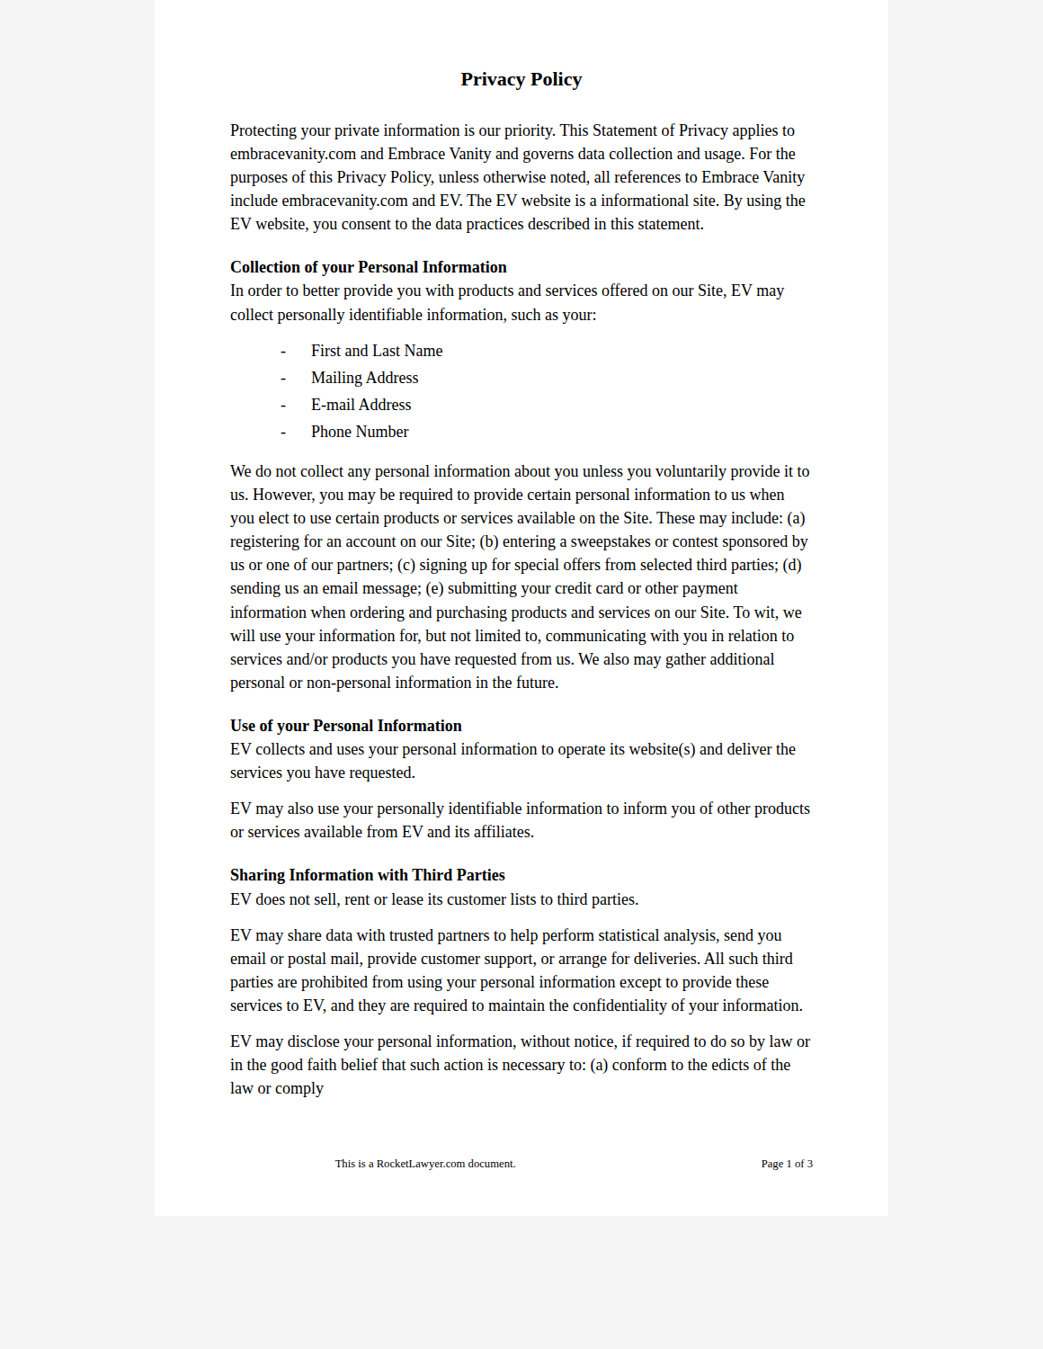Privacy Policy
Protecting your private information is our priority. This Statement of Privacy applies to embracevanity.com and Embrace Vanity and governs data collection and usage. For the purposes of this Privacy Policy, unless otherwise noted, all references to Embrace Vanity include embracevanity.com and EV. The EV website is a informational site. By using the EV website, you consent to the data practices described in this statement.
Collection of your Personal Information
In order to better provide you with products and services offered on our Site, EV may collect personally identifiable information, such as your:
First and Last Name
Mailing Address
E-mail Address
Phone Number
We do not collect any personal information about you unless you voluntarily provide it to us. However, you may be required to provide certain personal information to us when you elect to use certain products or services available on the Site. These may include: (a) registering for an account on our Site; (b) entering a sweepstakes or contest sponsored by us or one of our partners; (c) signing up for special offers from selected third parties; (d) sending us an email message; (e) submitting your credit card or other payment information when ordering and purchasing products and services on our Site. To wit, we will use your information for, but not limited to, communicating with you in relation to services and/or products you have requested from us. We also may gather additional personal or non-personal information in the future.
Use of your Personal Information
EV collects and uses your personal information to operate its website(s) and deliver the services you have requested.
EV may also use your personally identifiable information to inform you of other products or services available from EV and its affiliates.
Sharing Information with Third Parties
EV does not sell, rent or lease its customer lists to third parties.
EV may share data with trusted partners to help perform statistical analysis, send you email or postal mail, provide customer support, or arrange for deliveries. All such third parties are prohibited from using your personal information except to provide these services to EV, and they are required to maintain the confidentiality of your information.
EV may disclose your personal information, without notice, if required to do so by law or in the good faith belief that such action is necessary to: (a) conform to the edicts of the law or comply
This is a RocketLawyer.com document. Page 1 of 3